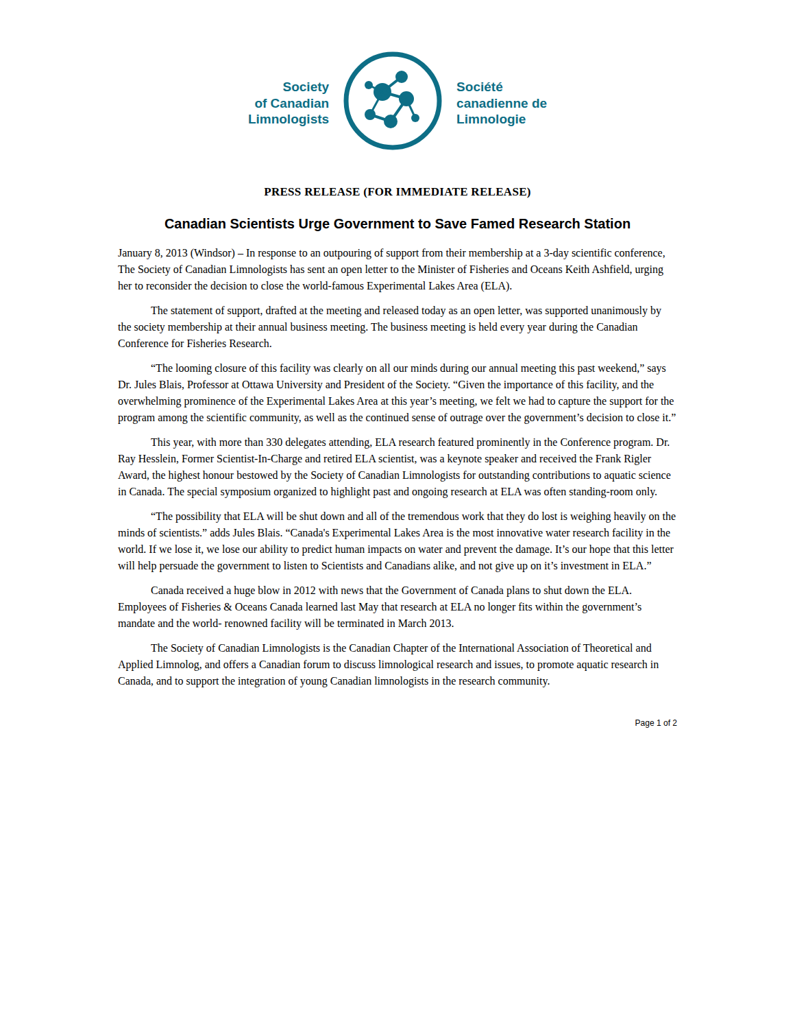Society
of Canadian
Limnologists
Société
canadienne de
Limnologie
PRESS RELEASE (FOR IMMEDIATE RELEASE)
Canadian Scientists Urge Government to Save Famed Research Station
January 8, 2013 (Windsor) – In response to an outpouring of support from their membership at a 3-day scientific conference, The Society of Canadian Limnologists has sent an open letter to the Minister of Fisheries and Oceans Keith Ashfield, urging her to reconsider the decision to close the world-famous Experimental Lakes Area (ELA).
The statement of support, drafted at the meeting and released today as an open letter, was supported unanimously by the society membership at their annual business meeting. The business meeting is held every year during the Canadian Conference for Fisheries Research.
“The looming closure of this facility was clearly on all our minds during our annual meeting this past weekend,” says Dr. Jules Blais, Professor at Ottawa University and President of the Society. “Given the importance of this facility, and the overwhelming prominence of the Experimental Lakes Area at this year’s meeting, we felt we had to capture the support for the program among the scientific community, as well as the continued sense of outrage over the government’s decision to close it.”
This year, with more than 330 delegates attending, ELA research featured prominently in the Conference program. Dr. Ray Hesslein, Former Scientist-In-Charge and retired ELA scientist, was a keynote speaker and received the Frank Rigler Award, the highest honour bestowed by the Society of Canadian Limnologists for outstanding contributions to aquatic science in Canada. The special symposium organized to highlight past and ongoing research at ELA was often standing-room only.
“The possibility that ELA will be shut down and all of the tremendous work that they do lost is weighing heavily on the minds of scientists.” adds Jules Blais. “Canada's Experimental Lakes Area is the most innovative water research facility in the world. If we lose it, we lose our ability to predict human impacts on water and prevent the damage. It’s our hope that this letter will help persuade the government to listen to Scientists and Canadians alike, and not give up on it’s investment in ELA.”
Canada received a huge blow in 2012 with news that the Government of Canada plans to shut down the ELA. Employees of Fisheries & Oceans Canada learned last May that research at ELA no longer fits within the government’s mandate and the world- renowned facility will be terminated in March 2013.
The Society of Canadian Limnologists is the Canadian Chapter of the International Association of Theoretical and Applied Limnolog, and offers a Canadian forum to discuss limnological research and issues, to promote aquatic research in Canada, and to support the integration of young Canadian limnologists in the research community.
Page 1 of 2